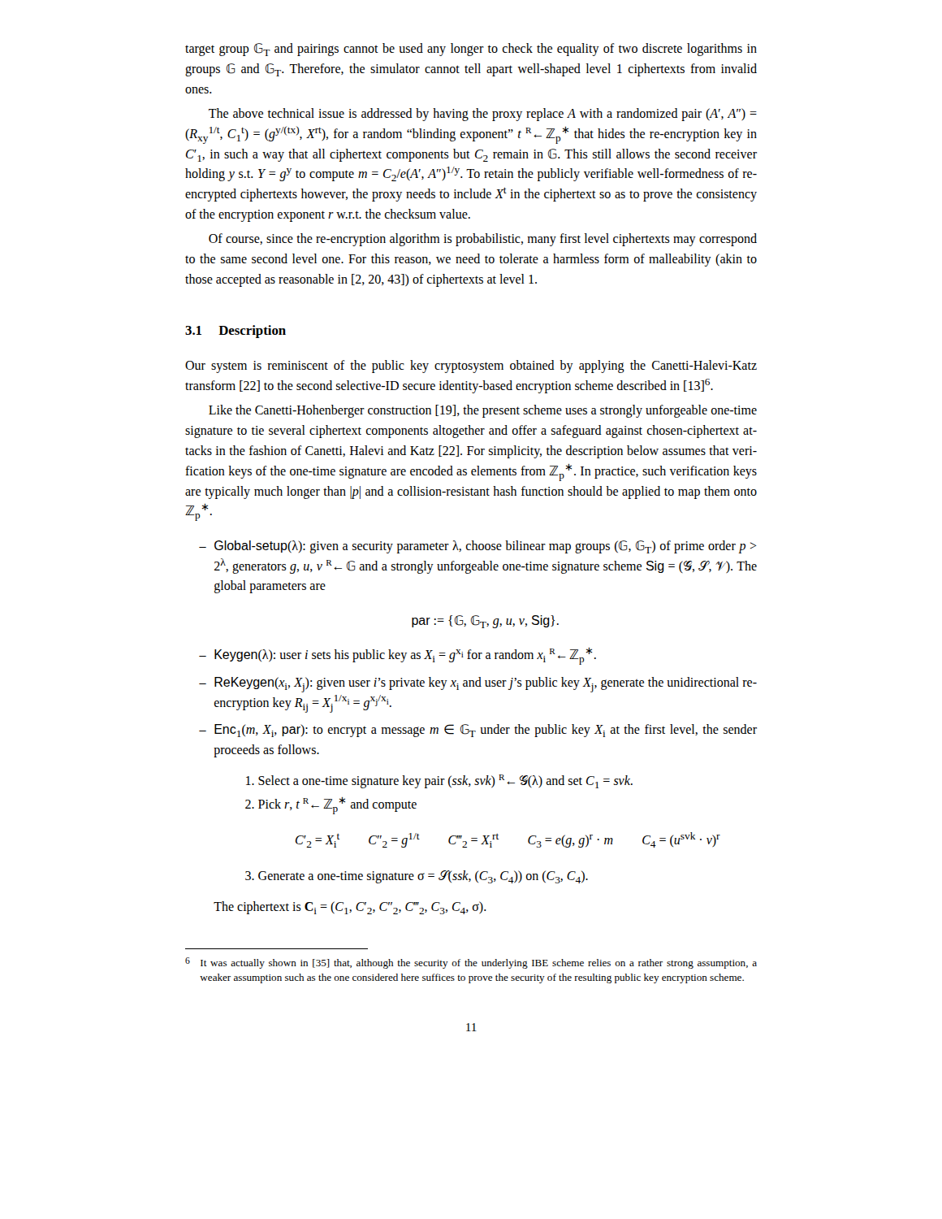target group 𝔾T and pairings cannot be used any longer to check the equality of two discrete logarithms in groups 𝔾 and 𝔾T. Therefore, the simulator cannot tell apart well-shaped level 1 ciphertexts from invalid ones.
The above technical issue is addressed by having the proxy replace A with a randomized pair (A′, A″) = (Rxy1/t, C1t) = (gy/(tx), Xrt), for a random “blinding exponent” t R← ℤp∗ that hides the re-encryption key in C′1, in such a way that all ciphertext components but C2 remain in 𝔾. This still allows the second receiver holding y s.t. Y = gy to compute m = C2/e(A′, A″)1/y. To retain the publicly verifiable well-formedness of re-encrypted ciphertexts however, the proxy needs to include Xt in the ciphertext so as to prove the consistency of the encryption exponent r w.r.t. the checksum value.
Of course, since the re-encryption algorithm is probabilistic, many first level ciphertexts may correspond to the same second level one. For this reason, we need to tolerate a harmless form of malleability (akin to those accepted as reasonable in [2, 20, 43]) of ciphertexts at level 1.
3.1 Description
Our system is reminiscent of the public key cryptosystem obtained by applying the Canetti-Halevi-Katz transform [22] to the second selective-ID secure identity-based encryption scheme described in [13]6.
Like the Canetti-Hohenberger construction [19], the present scheme uses a strongly unforgeable one-time signature to tie several ciphertext components altogether and offer a safeguard against chosen-ciphertext attacks in the fashion of Canetti, Halevi and Katz [22]. For simplicity, the description below assumes that verification keys of the one-time signature are encoded as elements from ℤp∗. In practice, such verification keys are typically much longer than |p| and a collision-resistant hash function should be applied to map them onto ℤp∗.
Global-setup(λ): given a security parameter λ, choose bilinear map groups (𝔾, 𝔾T) of prime order p > 2λ, generators g, u, v R← 𝔾 and a strongly unforgeable one-time signature scheme Sig = (𝒢, 𝒮, 𝒱). The global parameters are
par := {𝔾, 𝔾T, g, u, v, Sig}.
Keygen(λ): user i sets his public key as Xi = gxi for a random xi R← ℤp∗.
ReKeygen(xi, Xj): given user i’s private key xi and user j’s public key Xj, generate the unidirectional re-encryption key Rij = Xj1/xi = gxj/xi.
Enc1(m, Xi, par): to encrypt a message m ∈ 𝔾T under the public key Xi at the first level, the sender proceeds as follows.
Select a one-time signature key pair (ssk, svk) R← 𝒢(λ) and set C1 = svk.
Pick r, t R← ℤp∗ and compute
C′2 = Xit C″2 = g1/t C‴2 = Xirt C3 = e(g, g)r · m C4 = (usvk · v)r
Generate a one-time signature σ = 𝒮(ssk, (C3, C4)) on (C3, C4).
The ciphertext is Ci = (C1, C′2, C″2, C‴2, C3, C4, σ).
6 It was actually shown in [35] that, although the security of the underlying IBE scheme relies on a rather strong assumption, a weaker assumption such as the one considered here suffices to prove the security of the resulting public key encryption scheme.
11